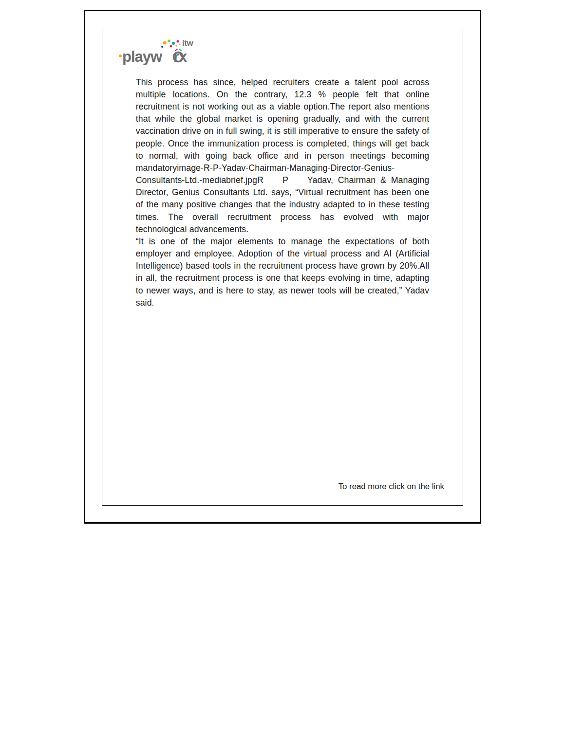itw playw rx
This process has since, helped recruiters create a talent pool across multiple locations. On the contrary, 12.3 % people felt that online recruitment is not working out as a viable option.The report also mentions that while the global market is opening gradually, and with the current vaccination drive on in full swing, it is still imperative to ensure the safety of people. Once the immunization process is completed, things will get back to normal, with going back office and in person meetings becoming mandatoryimage-R-P-Yadav-Chairman-Managing-Director-Genius-Consultants-Ltd.-mediabrief.jpgR P Yadav, Chairman & Managing Director, Genius Consultants Ltd. says, “Virtual recruitment has been one of the many positive changes that the industry adapted to in these testing times. The overall recruitment process has evolved with major technological advancements.
“It is one of the major elements to manage the expectations of both employer and employee. Adoption of the virtual process and AI (Artificial Intelligence) based tools in the recruitment process have grown by 20%.All in all, the recruitment process is one that keeps evolving in time, adapting to newer ways, and is here to stay, as newer tools will be created,” Yadav said.
To read more click on the link